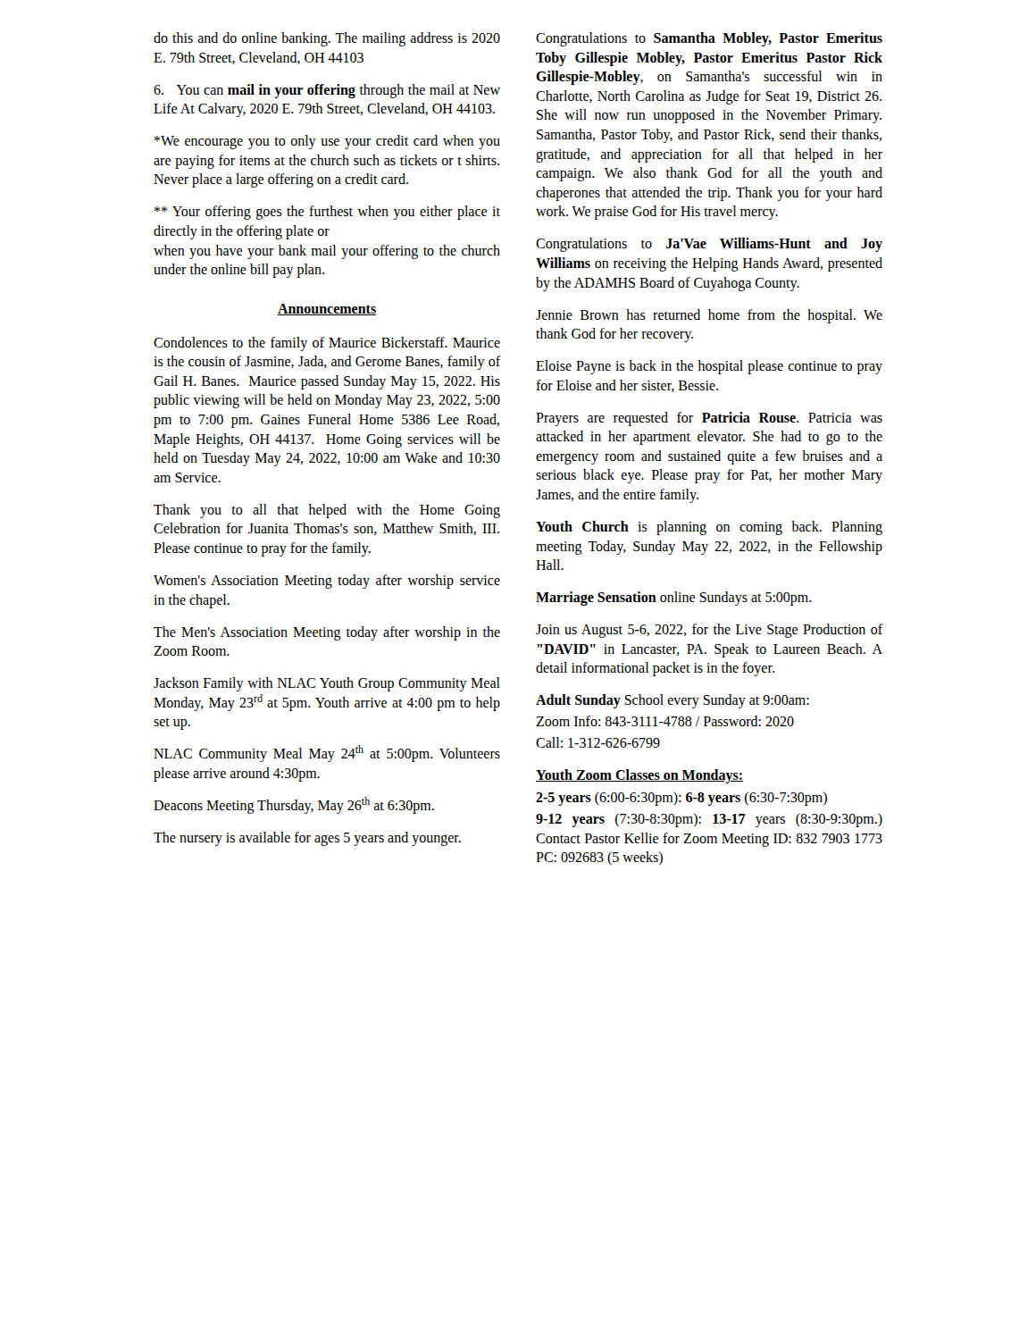do this and do online banking. The mailing address is 2020 E. 79th Street, Cleveland, OH 44103
6. You can mail in your offering through the mail at New Life At Calvary, 2020 E. 79th Street, Cleveland, OH 44103.
*We encourage you to only use your credit card when you are paying for items at the church such as tickets or t shirts. Never place a large offering on a credit card.
** Your offering goes the furthest when you either place it directly in the offering plate or
when you have your bank mail your offering to the church under the online bill pay plan.
Announcements
Condolences to the family of Maurice Bickerstaff. Maurice is the cousin of Jasmine, Jada, and Gerome Banes, family of Gail H. Banes. Maurice passed Sunday May 15, 2022. His public viewing will be held on Monday May 23, 2022, 5:00 pm to 7:00 pm. Gaines Funeral Home 5386 Lee Road, Maple Heights, OH 44137. Home Going services will be held on Tuesday May 24, 2022, 10:00 am Wake and 10:30 am Service.
Thank you to all that helped with the Home Going Celebration for Juanita Thomas's son, Matthew Smith, III. Please continue to pray for the family.
Women's Association Meeting today after worship service in the chapel.
The Men's Association Meeting today after worship in the Zoom Room.
Jackson Family with NLAC Youth Group Community Meal Monday, May 23rd at 5pm. Youth arrive at 4:00 pm to help set up.
NLAC Community Meal May 24th at 5:00pm. Volunteers please arrive around 4:30pm.
Deacons Meeting Thursday, May 26th at 6:30pm.
The nursery is available for ages 5 years and younger.
Congratulations to Samantha Mobley, Pastor Emeritus Toby Gillespie Mobley, Pastor Emeritus Pastor Rick Gillespie-Mobley, on Samantha's successful win in Charlotte, North Carolina as Judge for Seat 19, District 26. She will now run unopposed in the November Primary. Samantha, Pastor Toby, and Pastor Rick, send their thanks, gratitude, and appreciation for all that helped in her campaign. We also thank God for all the youth and chaperones that attended the trip. Thank you for your hard work. We praise God for His travel mercy.
Congratulations to Ja'Vae Williams-Hunt and Joy Williams on receiving the Helping Hands Award, presented by the ADAMHS Board of Cuyahoga County.
Jennie Brown has returned home from the hospital. We thank God for her recovery.
Eloise Payne is back in the hospital please continue to pray for Eloise and her sister, Bessie.
Prayers are requested for Patricia Rouse. Patricia was attacked in her apartment elevator. She had to go to the emergency room and sustained quite a few bruises and a serious black eye. Please pray for Pat, her mother Mary James, and the entire family.
Youth Church is planning on coming back. Planning meeting Today, Sunday May 22, 2022, in the Fellowship Hall.
Marriage Sensation online Sundays at 5:00pm.
Join us August 5-6, 2022, for the Live Stage Production of "DAVID" in Lancaster, PA. Speak to Laureen Beach. A detail informational packet is in the foyer.
Adult Sunday School every Sunday at 9:00am:
Zoom Info: 843-3111-4788 / Password: 2020
Call: 1-312-626-6799
Youth Zoom Classes on Mondays:
2-5 years (6:00-6:30pm): 6-8 years (6:30-7:30pm)
9-12 years (7:30-8:30pm): 13-17 years (8:30-9:30pm.) Contact Pastor Kellie for Zoom Meeting ID: 832 7903 1773 PC: 092683 (5 weeks)